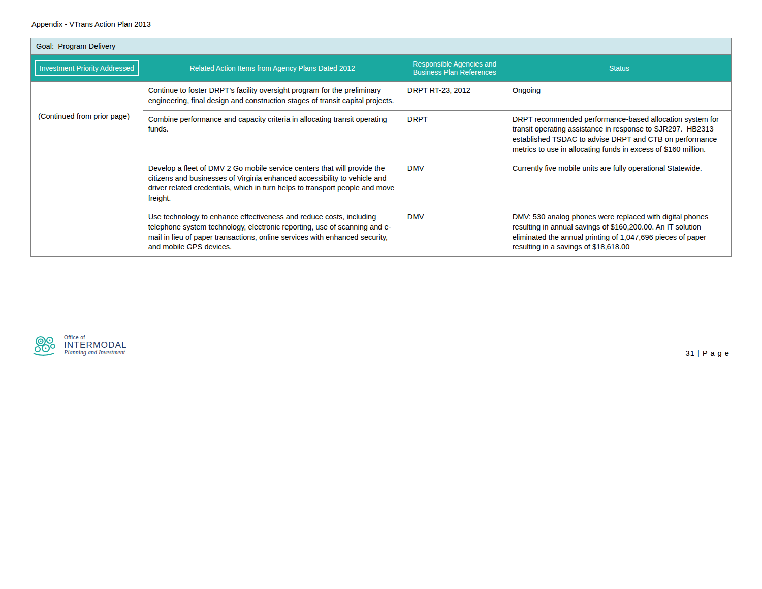Appendix - VTrans Action Plan 2013
| Goal: Program Delivery |
| Investment Priority Addressed | Related Action Items from Agency Plans Dated 2012 | Responsible Agencies and Business Plan References | Status |
| (Continued from prior page) | Continue to foster DRPT’s facility oversight program for the preliminary engineering, final design and construction stages of transit capital projects. | DRPT RT-23, 2012 | Ongoing |
| Combine performance and capacity criteria in allocating transit operating funds. | DRPT | DRPT recommended performance-based allocation system for transit operating assistance in response to SJR297. HB2313 established TSDAC to advise DRPT and CTB on performance metrics to use in allocating funds in excess of $160 million. |
| Develop a fleet of DMV 2 Go mobile service centers that will provide the citizens and businesses of Virginia enhanced accessibility to vehicle and driver related credentials, which in turn helps to transport people and move freight. | DMV | Currently five mobile units are fully operational Statewide. |
| Use technology to enhance effectiveness and reduce costs, including telephone system technology, electronic reporting, use of scanning and e-mail in lieu of paper transactions, online services with enhanced security, and mobile GPS devices. | DMV | DMV: 530 analog phones were replaced with digital phones resulting in annual savings of $160,200.00. An IT solution eliminated the annual printing of 1,047,696 pieces of paper resulting in a savings of $18,618.00 |
Office of
INTERMODAL
Planning and Investment
31 | P a g e